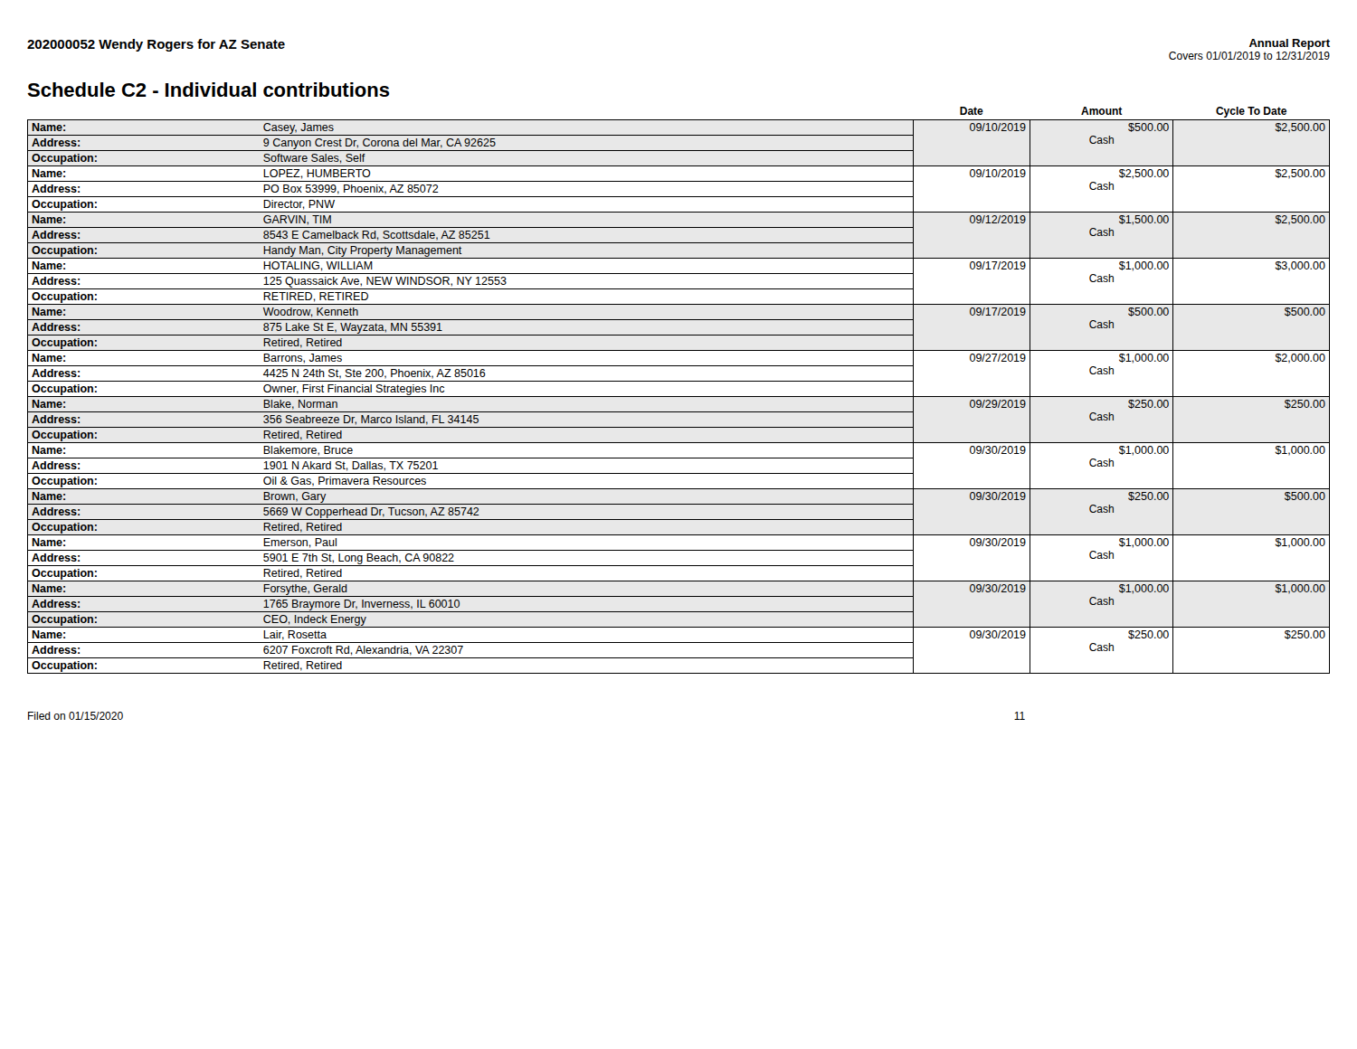202000052 Wendy Rogers for AZ Senate
Annual Report
Covers 01/01/2019 to 12/31/2019
Schedule C2 - Individual contributions
| | Date | Amount | Cycle To Date |
| --- | --- | --- | --- |
| Name: | Casey, James | 09/10/2019 | $500.00 Cash | $2,500.00 |
| Address: | 9 Canyon Crest Dr, Corona del Mar, CA 92625 |
| Occupation: | Software Sales, Self |
| Name: | LOPEZ, HUMBERTO | 09/10/2019 | $2,500.00 Cash | $2,500.00 |
| Address: | PO Box 53999, Phoenix, AZ 85072 |
| Occupation: | Director, PNW |
| Name: | GARVIN, TIM | 09/12/2019 | $1,500.00 Cash | $2,500.00 |
| Address: | 8543 E Camelback Rd, Scottsdale, AZ 85251 |
| Occupation: | Handy Man, City Property Management |
| Name: | HOTALING, WILLIAM | 09/17/2019 | $1,000.00 Cash | $3,000.00 |
| Address: | 125 Quassaick Ave, NEW WINDSOR, NY 12553 |
| Occupation: | RETIRED, RETIRED |
| Name: | Woodrow, Kenneth | 09/17/2019 | $500.00 Cash | $500.00 |
| Address: | 875 Lake St E, Wayzata, MN 55391 |
| Occupation: | Retired, Retired |
| Name: | Barrons, James | 09/27/2019 | $1,000.00 Cash | $2,000.00 |
| Address: | 4425 N 24th St, Ste 200, Phoenix, AZ 85016 |
| Occupation: | Owner, First Financial Strategies Inc |
| Name: | Blake, Norman | 09/29/2019 | $250.00 Cash | $250.00 |
| Address: | 356 Seabreeze Dr, Marco Island, FL 34145 |
| Occupation: | Retired, Retired |
| Name: | Blakemore, Bruce | 09/30/2019 | $1,000.00 Cash | $1,000.00 |
| Address: | 1901 N Akard St, Dallas, TX 75201 |
| Occupation: | Oil & Gas, Primavera Resources |
| Name: | Brown, Gary | 09/30/2019 | $250.00 Cash | $500.00 |
| Address: | 5669 W Copperhead Dr, Tucson, AZ 85742 |
| Occupation: | Retired, Retired |
| Name: | Emerson, Paul | 09/30/2019 | $1,000.00 Cash | $1,000.00 |
| Address: | 5901 E 7th St, Long Beach, CA 90822 |
| Occupation: | Retired, Retired |
| Name: | Forsythe, Gerald | 09/30/2019 | $1,000.00 Cash | $1,000.00 |
| Address: | 1765 Braymore Dr, Inverness, IL 60010 |
| Occupation: | CEO, Indeck Energy |
| Name: | Lair, Rosetta | 09/30/2019 | $250.00 Cash | $250.00 |
| Address: | 6207 Foxcroft Rd, Alexandria, VA 22307 |
| Occupation: | Retired, Retired |
Filed on 01/15/2020
11